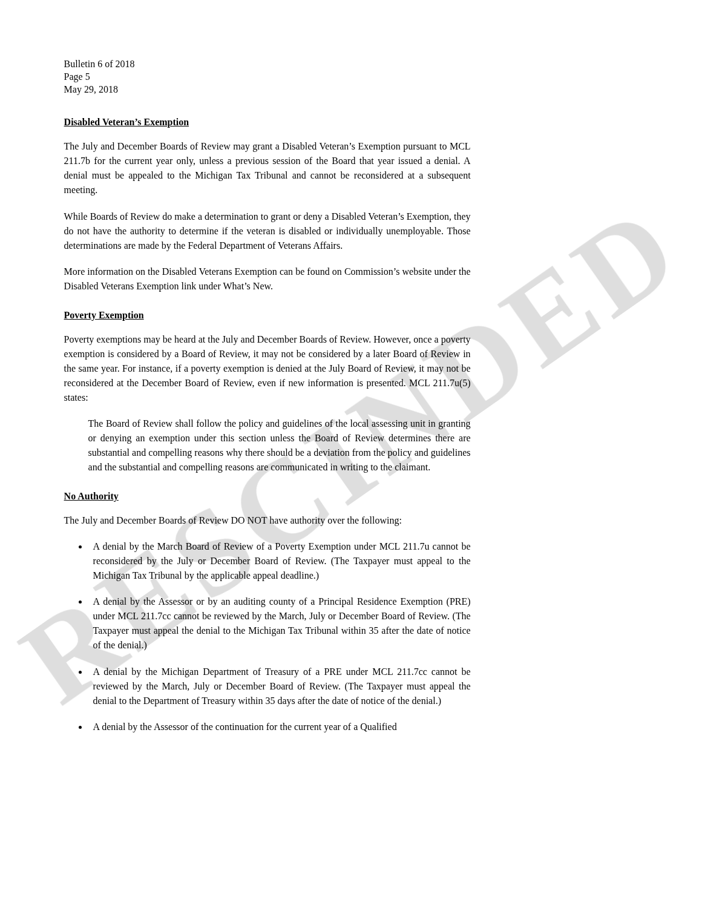RESCINDED
Bulletin 6 of 2018
Page 5
May 29, 2018
Disabled Veteran’s Exemption
The July and December Boards of Review may grant a Disabled Veteran’s Exemption pursuant to MCL 211.7b for the current year only, unless a previous session of the Board that year issued a denial. A denial must be appealed to the Michigan Tax Tribunal and cannot be reconsidered at a subsequent meeting.
While Boards of Review do make a determination to grant or deny a Disabled Veteran’s Exemption, they do not have the authority to determine if the veteran is disabled or individually unemployable. Those determinations are made by the Federal Department of Veterans Affairs.
More information on the Disabled Veterans Exemption can be found on Commission’s website under the Disabled Veterans Exemption link under What’s New.
Poverty Exemption
Poverty exemptions may be heard at the July and December Boards of Review. However, once a poverty exemption is considered by a Board of Review, it may not be considered by a later Board of Review in the same year. For instance, if a poverty exemption is denied at the July Board of Review, it may not be reconsidered at the December Board of Review, even if new information is presented. MCL 211.7u(5) states:
The Board of Review shall follow the policy and guidelines of the local assessing unit in granting or denying an exemption under this section unless the Board of Review determines there are substantial and compelling reasons why there should be a deviation from the policy and guidelines and the substantial and compelling reasons are communicated in writing to the claimant.
No Authority
The July and December Boards of Review DO NOT have authority over the following:
A denial by the March Board of Review of a Poverty Exemption under MCL 211.7u cannot be reconsidered by the July or December Board of Review. (The Taxpayer must appeal to the Michigan Tax Tribunal by the applicable appeal deadline.)
A denial by the Assessor or by an auditing county of a Principal Residence Exemption (PRE) under MCL 211.7cc cannot be reviewed by the March, July or December Board of Review. (The Taxpayer must appeal the denial to the Michigan Tax Tribunal within 35 after the date of notice of the denial.)
A denial by the Michigan Department of Treasury of a PRE under MCL 211.7cc cannot be reviewed by the March, July or December Board of Review. (The Taxpayer must appeal the denial to the Department of Treasury within 35 days after the date of notice of the denial.)
A denial by the Assessor of the continuation for the current year of a Qualified